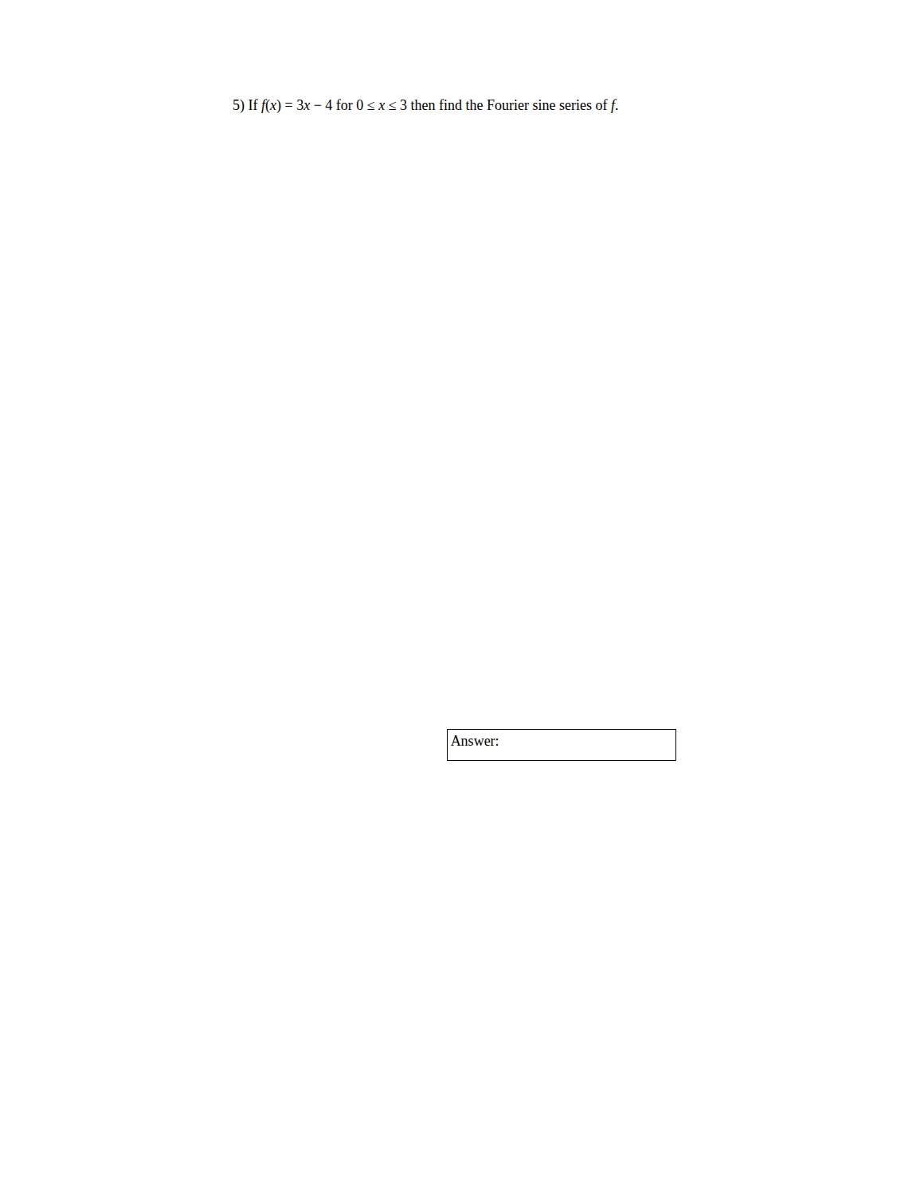5) If f(x) = 3 x − 4 for 0 ≤ x ≤ 3 then find the Fourier sine series of f.
Answer: